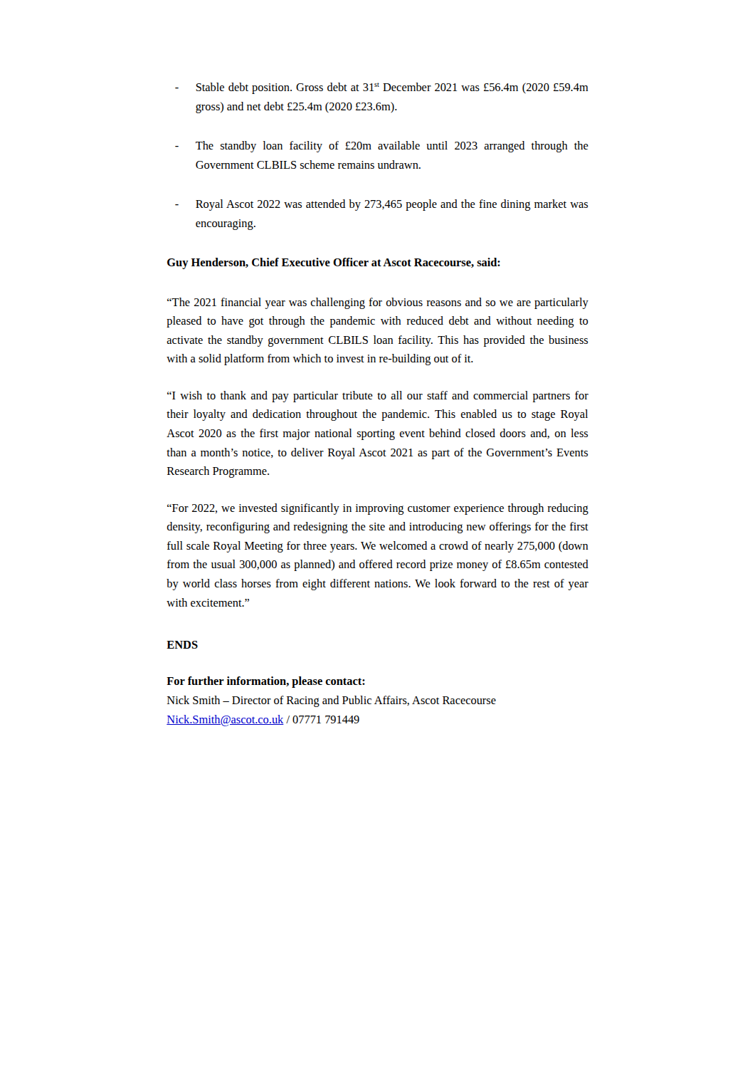Stable debt position. Gross debt at 31st December 2021 was £56.4m (2020 £59.4m gross) and net debt £25.4m (2020 £23.6m).
The standby loan facility of £20m available until 2023 arranged through the Government CLBILS scheme remains undrawn.
Royal Ascot 2022 was attended by 273,465 people and the fine dining market was encouraging.
Guy Henderson, Chief Executive Officer at Ascot Racecourse, said:
“The 2021 financial year was challenging for obvious reasons and so we are particularly pleased to have got through the pandemic with reduced debt and without needing to activate the standby government CLBILS loan facility. This has provided the business with a solid platform from which to invest in re-building out of it.
“I wish to thank and pay particular tribute to all our staff and commercial partners for their loyalty and dedication throughout the pandemic. This enabled us to stage Royal Ascot 2020 as the first major national sporting event behind closed doors and, on less than a month’s notice, to deliver Royal Ascot 2021 as part of the Government’s Events Research Programme.
“For 2022, we invested significantly in improving customer experience through reducing density, reconfiguring and redesigning the site and introducing new offerings for the first full scale Royal Meeting for three years. We welcomed a crowd of nearly 275,000 (down from the usual 300,000 as planned) and offered record prize money of £8.65m contested by world class horses from eight different nations. We look forward to the rest of year with excitement.”
ENDS
For further information, please contact:
Nick Smith – Director of Racing and Public Affairs, Ascot Racecourse
Nick.Smith@ascot.co.uk / 07771 791449